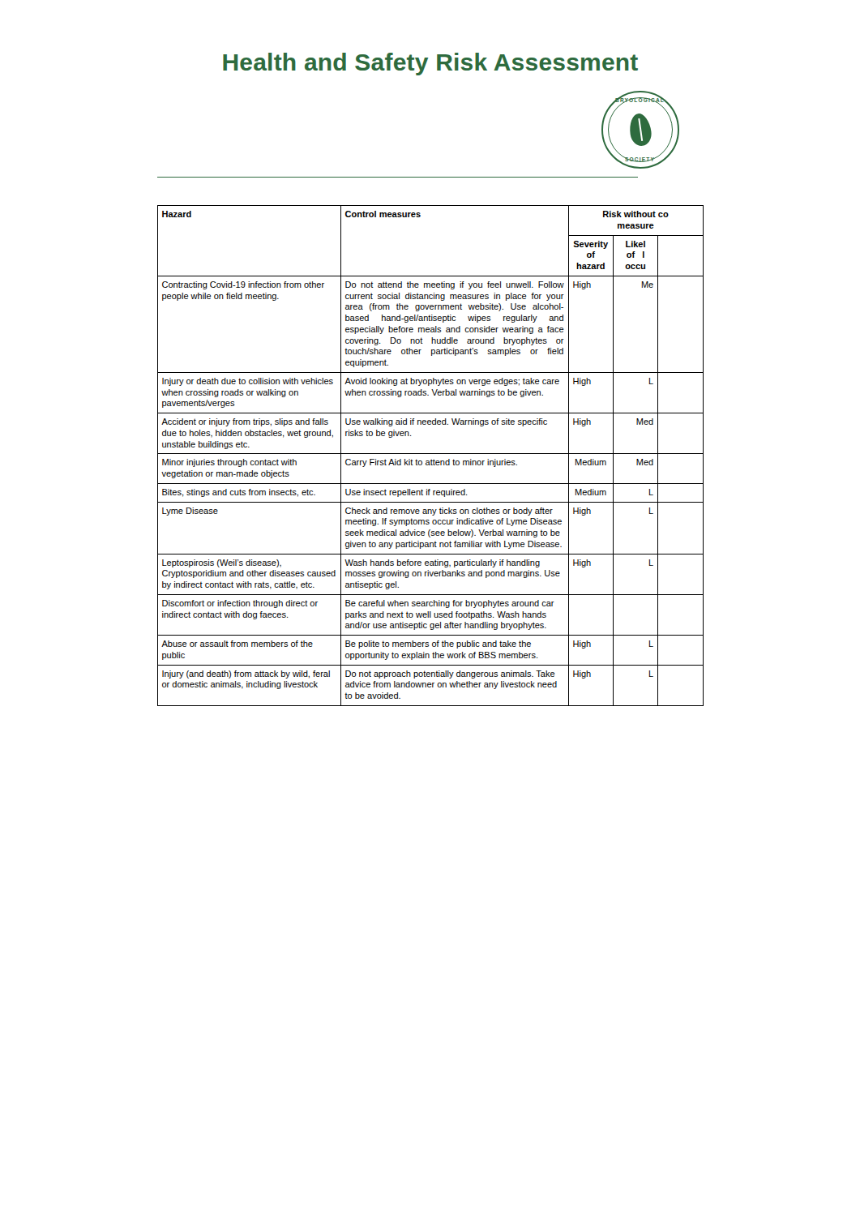Health and Safety Risk Assessment
BRYOLOGICAL
SOCIETY
| Hazard | Control measures | Risk without co measure |
| --- | --- | --- |
| Severity of hazard | Likel of l occu | |
| Contracting Covid-19 infection from other people while on field meeting. | Do not attend the meeting if you feel unwell. Follow current social distancing measures in place for your area (from the government website). Use alcohol-based hand-gel/antiseptic wipes regularly and especially before meals and consider wearing a face covering. Do not huddle around bryophytes or touch/share other participant’s samples or field equipment. | High | Me | |
| Injury or death due to collision with vehicles when crossing roads or walking on pavements/verges | Avoid looking at bryophytes on verge edges; take care when crossing roads. Verbal warnings to be given. | High | L | |
| Accident or injury from trips, slips and falls due to holes, hidden obstacles, wet ground, unstable buildings etc. | Use walking aid if needed. Warnings of site specific risks to be given. | High | Med | |
| Minor injuries through contact with vegetation or man-made objects | Carry First Aid kit to attend to minor injuries. | Medium | Med | |
| Bites, stings and cuts from insects, etc. | Use insect repellent if required. | Medium | L | |
| Lyme Disease | Check and remove any ticks on clothes or body after meeting. If symptoms occur indicative of Lyme Disease seek medical advice (see below). Verbal warning to be given to any participant not familiar with Lyme Disease. | High | L | |
| Leptospirosis (Weil’s disease), Cryptosporidium and other diseases caused by indirect contact with rats, cattle, etc. | Wash hands before eating, particularly if handling mosses growing on riverbanks and pond margins. Use antiseptic gel. | High | L | |
| Discomfort or infection through direct or indirect contact with dog faeces. | Be careful when searching for bryophytes around car parks and next to well used footpaths. Wash hands and/or use antiseptic gel after handling bryophytes. | | | |
| Abuse or assault from members of the public | Be polite to members of the public and take the opportunity to explain the work of BBS members. | High | L | |
| Injury (and death) from attack by wild, feral or domestic animals, including livestock | Do not approach potentially dangerous animals. Take advice from landowner on whether any livestock need to be avoided. | High | L | |